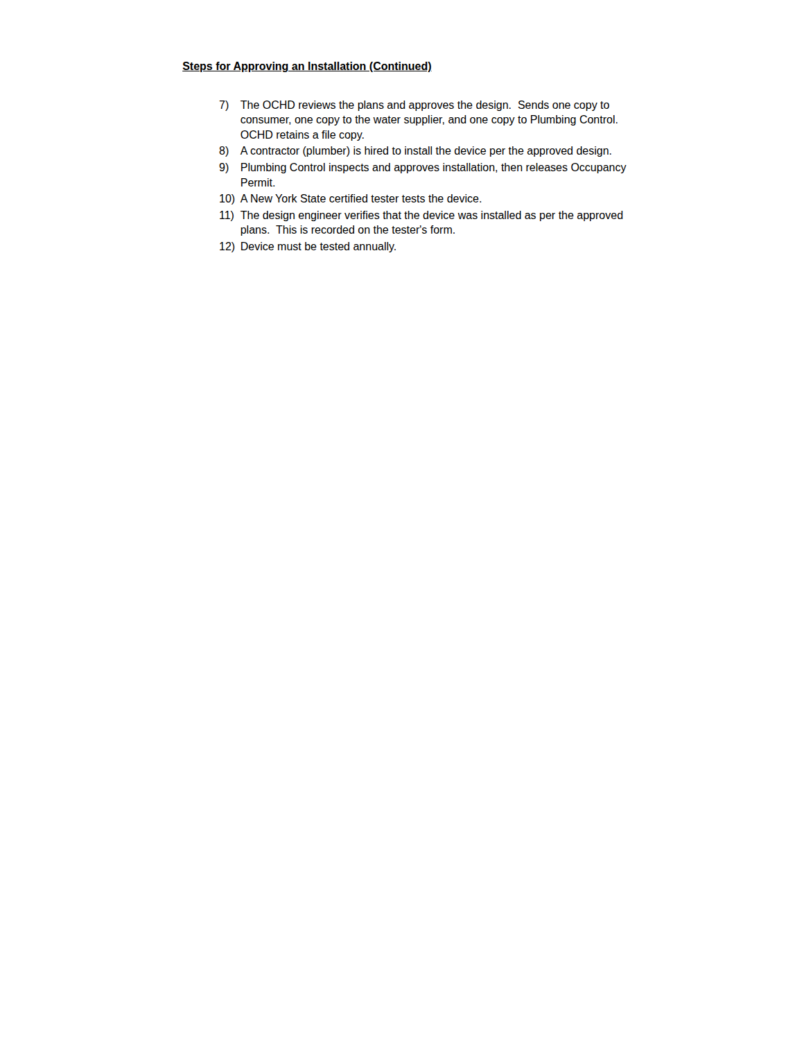Steps for Approving an Installation (Continued)
7) The OCHD reviews the plans and approves the design. Sends one copy to consumer, one copy to the water supplier, and one copy to Plumbing Control. OCHD retains a file copy.
8) A contractor (plumber) is hired to install the device per the approved design.
9) Plumbing Control inspects and approves installation, then releases Occupancy Permit.
10) A New York State certified tester tests the device.
11) The design engineer verifies that the device was installed as per the approved plans. This is recorded on the tester's form.
12) Device must be tested annually.